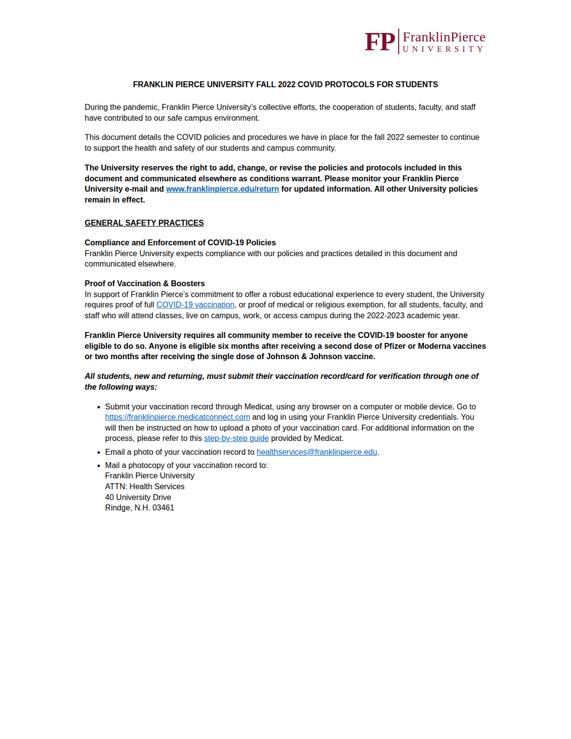FP FranklinPierce UNIVERSITY
FRANKLIN PIERCE UNIVERSITY FALL 2022 COVID PROTOCOLS FOR STUDENTS
During the pandemic, Franklin Pierce University’s collective efforts, the cooperation of students, faculty, and staff have contributed to our safe campus environment.
This document details the COVID policies and procedures we have in place for the fall 2022 semester to continue to support the health and safety of our students and campus community.
The University reserves the right to add, change, or revise the policies and protocols included in this document and communicated elsewhere as conditions warrant. Please monitor your Franklin Pierce University e-mail and www.franklinpierce.edu/return for updated information. All other University policies remain in effect.
GENERAL SAFETY PRACTICES
Compliance and Enforcement of COVID-19 Policies
Franklin Pierce University expects compliance with our policies and practices detailed in this document and communicated elsewhere.
Proof of Vaccination & Boosters
In support of Franklin Pierce’s commitment to offer a robust educational experience to every student, the University requires proof of full COVID-19 vaccination, or proof of medical or religious exemption, for all students, faculty, and staff who will attend classes, live on campus, work, or access campus during the 2022-2023 academic year.
Franklin Pierce University requires all community member to receive the COVID-19 booster for anyone eligible to do so. Anyone is eligible six months after receiving a second dose of Pfizer or Moderna vaccines or two months after receiving the single dose of Johnson & Johnson vaccine.
All students, new and returning, must submit their vaccination record/card for verification through one of the following ways:
Submit your vaccination record through Medicat, using any browser on a computer or mobile device. Go to https://franklinpierce.medicatconnect.com and log in using your Franklin Pierce University credentials. You will then be instructed on how to upload a photo of your vaccination card. For additional information on the process, please refer to this step-by-step guide provided by Medicat.
Email a photo of your vaccination record to healthservices@franklinpierce.edu.
Mail a photocopy of your vaccination record to: Franklin Pierce University ATTN: Health Services 40 University Drive Rindge, N.H. 03461